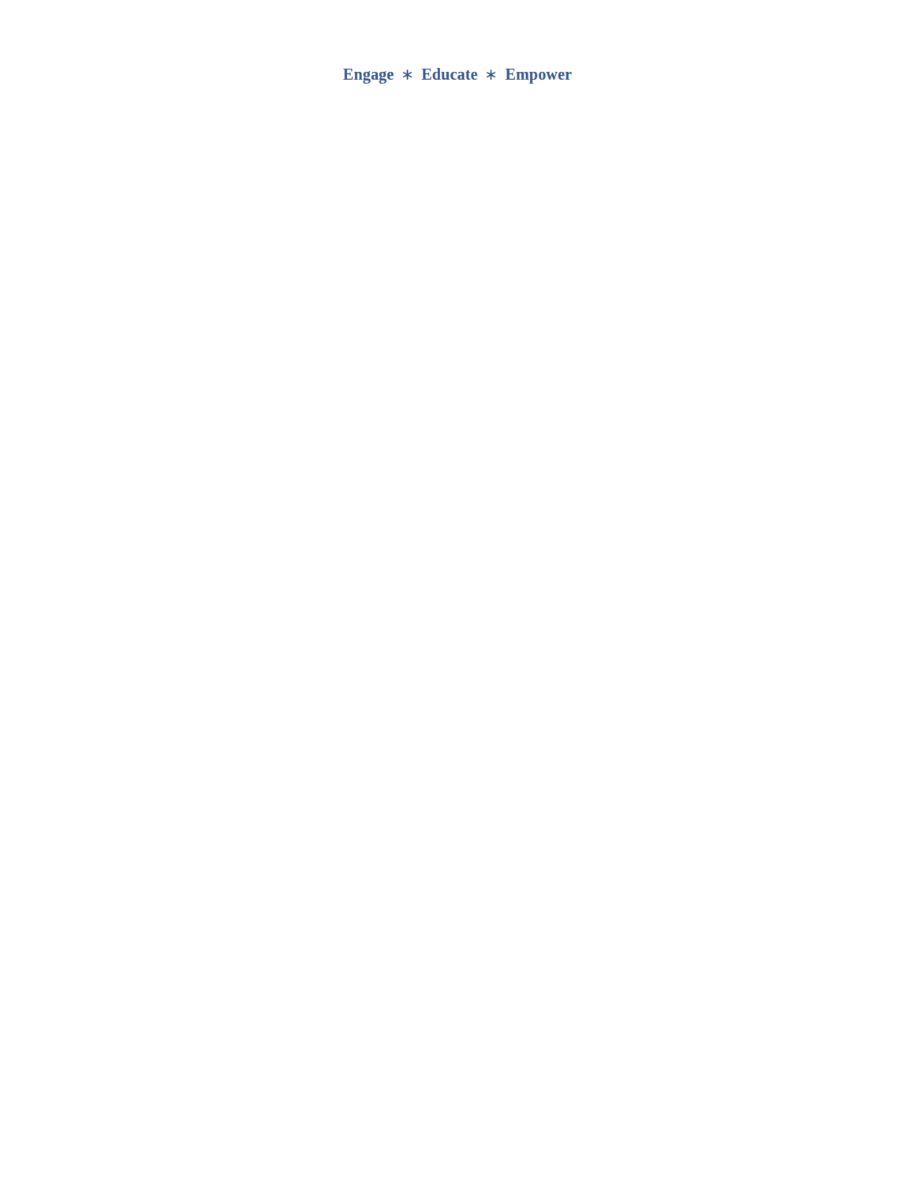Engage ∗ Educate ∗ Empower